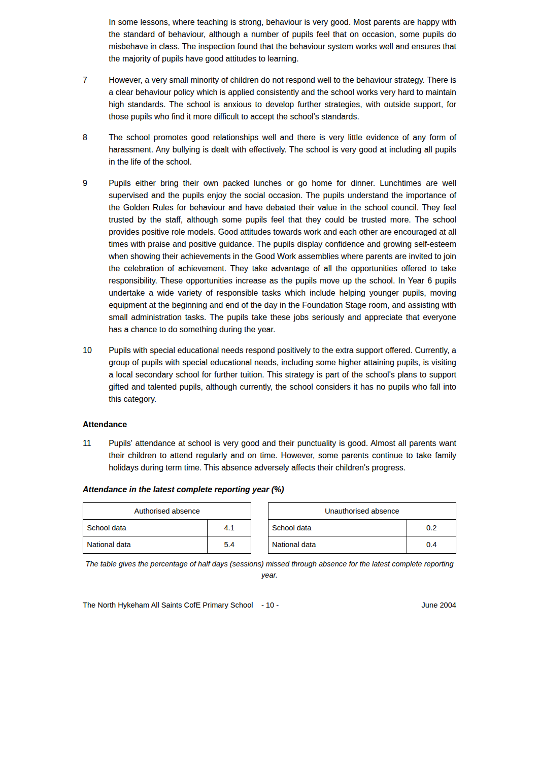In some lessons, where teaching is strong, behaviour is very good. Most parents are happy with the standard of behaviour, although a number of pupils feel that on occasion, some pupils do misbehave in class. The inspection found that the behaviour system works well and ensures that the majority of pupils have good attitudes to learning.
7 However, a very small minority of children do not respond well to the behaviour strategy. There is a clear behaviour policy which is applied consistently and the school works very hard to maintain high standards. The school is anxious to develop further strategies, with outside support, for those pupils who find it more difficult to accept the school's standards.
8 The school promotes good relationships well and there is very little evidence of any form of harassment. Any bullying is dealt with effectively. The school is very good at including all pupils in the life of the school.
9 Pupils either bring their own packed lunches or go home for dinner. Lunchtimes are well supervised and the pupils enjoy the social occasion. The pupils understand the importance of the Golden Rules for behaviour and have debated their value in the school council. They feel trusted by the staff, although some pupils feel that they could be trusted more. The school provides positive role models. Good attitudes towards work and each other are encouraged at all times with praise and positive guidance. The pupils display confidence and growing self-esteem when showing their achievements in the Good Work assemblies where parents are invited to join the celebration of achievement. They take advantage of all the opportunities offered to take responsibility. These opportunities increase as the pupils move up the school. In Year 6 pupils undertake a wide variety of responsible tasks which include helping younger pupils, moving equipment at the beginning and end of the day in the Foundation Stage room, and assisting with small administration tasks. The pupils take these jobs seriously and appreciate that everyone has a chance to do something during the year.
10 Pupils with special educational needs respond positively to the extra support offered. Currently, a group of pupils with special educational needs, including some higher attaining pupils, is visiting a local secondary school for further tuition. This strategy is part of the school's plans to support gifted and talented pupils, although currently, the school considers it has no pupils who fall into this category.
Attendance
11 Pupils' attendance at school is very good and their punctuality is good. Almost all parents want their children to attend regularly and on time. However, some parents continue to take family holidays during term time. This absence adversely affects their children's progress.
Attendance in the latest complete reporting year (%)
| Authorised absence | | Unauthorised absence |
| --- | --- | --- |
| School data | 4.1 | | School data | 0.2 |
| National data | 5.4 | | National data | 0.4 |
The table gives the percentage of half days (sessions) missed through absence for the latest complete reporting year.
The North Hykeham All Saints CofE Primary School - 10 - June 2004